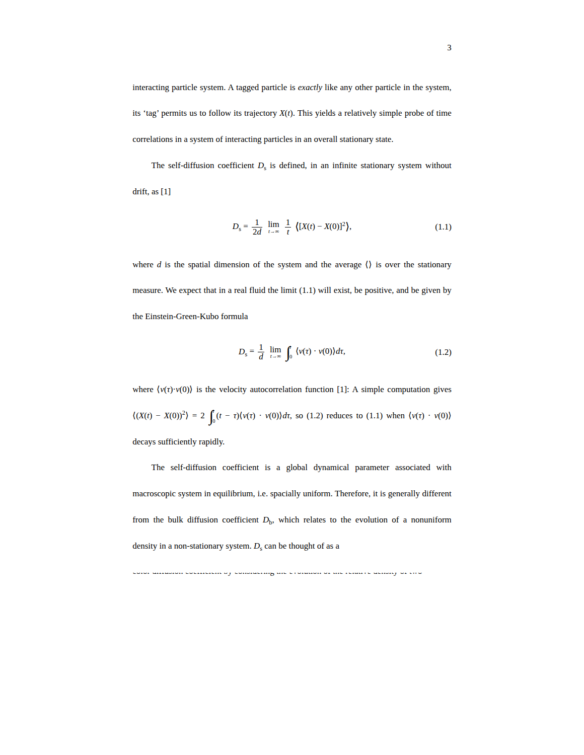3
interacting particle system. A tagged particle is exactly like any other particle in the system, its ‘tag’ permits us to follow its trajectory X(t). This yields a relatively simple probe of time correlations in a system of interacting particles in an overall stationary state.
The self-diffusion coefficient Ds is defined, in an infinite stationary system without drift, as [1]
Ds = 12d lim t→∞ 1 t ⟨[X(t) − X(0)]2⟩, (1.1)
where d is the spatial dimension of the system and the average ⟨⟩ is over the stationary measure. We expect that in a real fluid the limit (1.1) will exist, be positive, and be given by the Einstein-Green-Kubo formula
Ds = 1 d lim t→∞ ∫t 0 ⟨v(τ) · v(0)⟩dτ, (1.2)
where ⟨v(τ)·v(0)⟩ is the velocity autocorrelation function [1]: A simple computation gives ⟨(X(t) − X(0))2⟩ = 2 ∫t 0(t − τ)⟨v(τ) · v(0)⟩dτ, so (1.2) reduces to (1.1) when ⟨v(τ) · v(0)⟩ decays sufficiently rapidly.
The self-diffusion coefficient is a global dynamical parameter associated with macroscopic system in equilibrium, i.e. spacially uniform. Therefore, it is generally different from the bulk diffusion coefficient Db, which relates to the evolution of a nonuniform density in a non-stationary system. Ds can be thought of as a
color diffusion coefficient by considering the evolution of the relative density of two